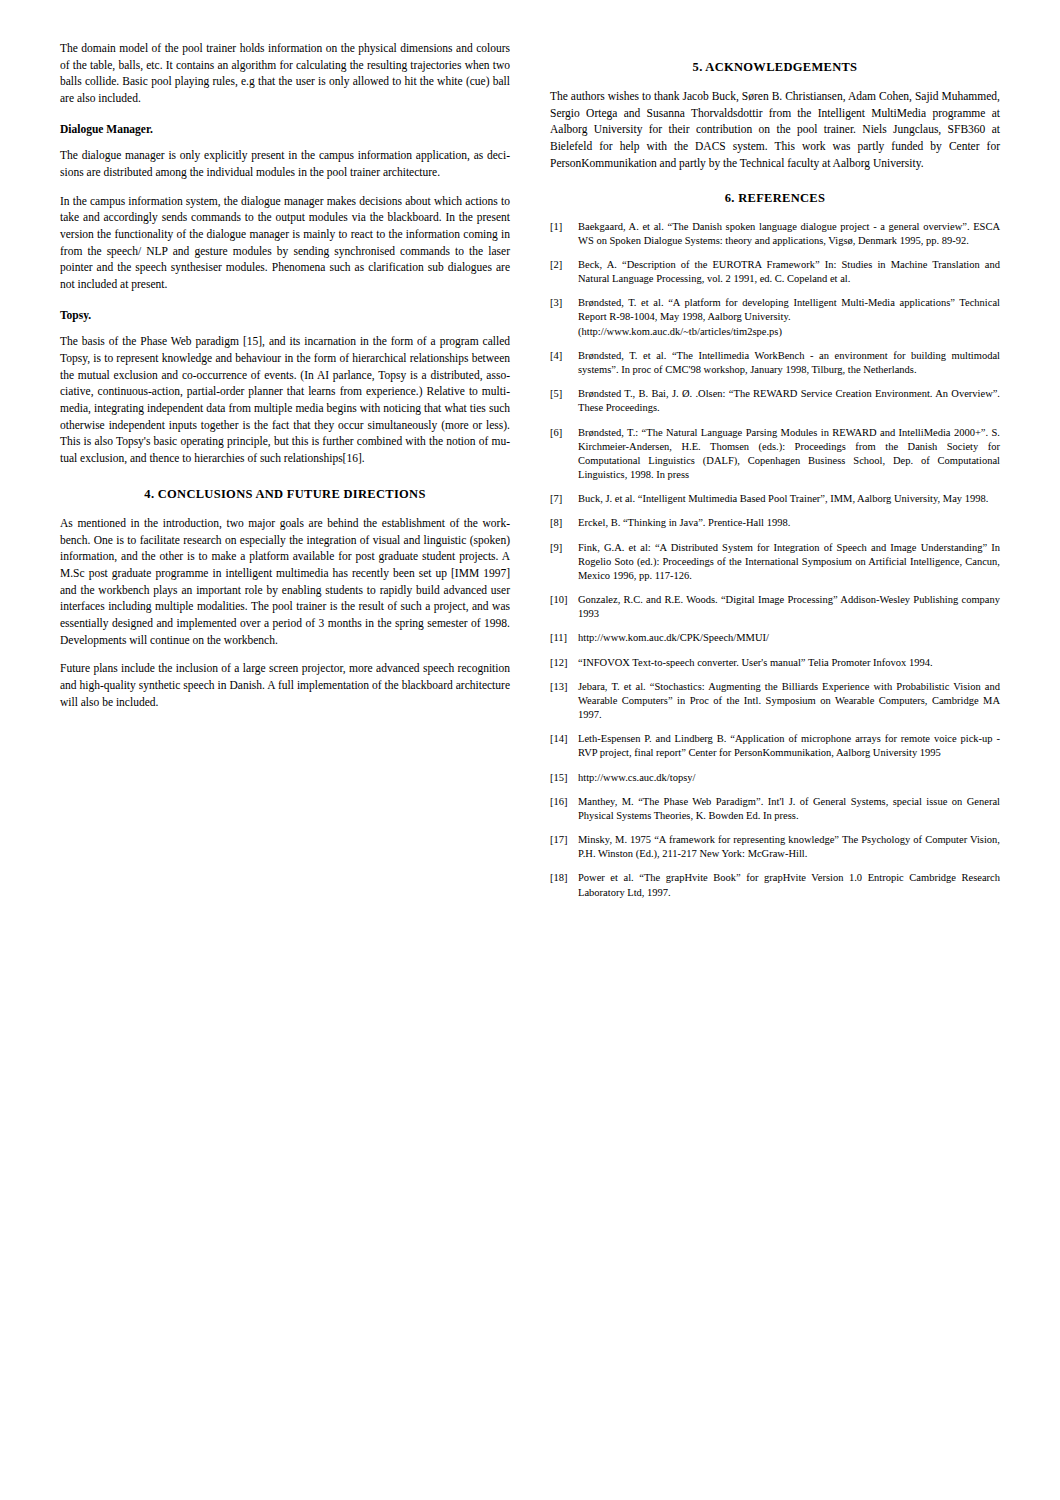The domain model of the pool trainer holds information on the physical dimensions and colours of the table, balls, etc. It contains an algorithm for calculating the resulting trajectories when two balls collide. Basic pool playing rules, e.g that the user is only allowed to hit the white (cue) ball are also included.
Dialogue Manager.
The dialogue manager is only explicitly present in the campus information application, as decisions are distributed among the individual modules in the pool trainer architecture.
In the campus information system, the dialogue manager makes decisions about which actions to take and accordingly sends commands to the output modules via the blackboard. In the present version the functionality of the dialogue manager is mainly to react to the information coming in from the speech/ NLP and gesture modules by sending synchronised commands to the laser pointer and the speech synthesiser modules. Phenomena such as clarification sub dialogues are not included at present.
Topsy.
The basis of the Phase Web paradigm [15], and its incarnation in the form of a program called Topsy, is to represent knowledge and behaviour in the form of hierarchical relationships between the mutual exclusion and co-occurrence of events. (In AI parlance, Topsy is a distributed, associative, continuous-action, partial-order planner that learns from experience.) Relative to multimedia, integrating independent data from multiple media begins with noticing that what ties such otherwise independent inputs together is the fact that they occur simultaneously (more or less). This is also Topsy's basic operating principle, but this is further combined with the notion of mutual exclusion, and thence to hierarchies of such relationships[16].
4. CONCLUSIONS AND FUTURE DIRECTIONS
As mentioned in the introduction, two major goals are behind the establishment of the workbench. One is to facilitate research on especially the integration of visual and linguistic (spoken) information, and the other is to make a platform available for post graduate student projects. A M.Sc post graduate programme in intelligent multimedia has recently been set up [IMM 1997] and the workbench plays an important role by enabling students to rapidly build advanced user interfaces including multiple modalities. The pool trainer is the result of such a project, and was essentially designed and implemented over a period of 3 months in the spring semester of 1998. Developments will continue on the workbench.
Future plans include the inclusion of a large screen projector, more advanced speech recognition and high-quality synthetic speech in Danish. A full implementation of the blackboard architecture will also be included.
5. ACKNOWLEDGEMENTS
The authors wishes to thank Jacob Buck, Søren B. Christiansen, Adam Cohen, Sajid Muhammed, Sergio Ortega and Susanna Thorvaldsdottir from the Intelligent MultiMedia programme at Aalborg University for their contribution on the pool trainer. Niels Jungclaus, SFB360 at Bielefeld for help with the DACS system. This work was partly funded by Center for PersonKommunikation and partly by the Technical faculty at Aalborg University.
6. REFERENCES
[1] Baekgaard, A. et al. “The Danish spoken language dialogue project - a general overview”. ESCA WS on Spoken Dialogue Systems: theory and applications, Vigsø, Denmark 1995, pp. 89-92.
[2] Beck, A. “Description of the EUROTRA Framework” In: Studies in Machine Translation and Natural Language Processing, vol. 2 1991, ed. C. Copeland et al.
[3] Brøndsted, T. et al. “A platform for developing Intelligent Multi-Media applications” Technical Report R-98-1004, May 1998, Aalborg University.
(http://www.kom.auc.dk/~tb/articles/tim2spe.ps)
[4] Brøndsted, T. et al. “The Intellimedia WorkBench - an environment for building multimodal systems”. In proc of CMC'98 workshop, January 1998, Tilburg, the Netherlands.
[5] Brøndsted T., B. Bai, J. Ø. .Olsen: “The REWARD Service Creation Environment. An Overview”. These Proceedings.
[6] Brøndsted, T.: “The Natural Language Parsing Modules in REWARD and IntelliMedia 2000+”. S. Kirchmeier-Andersen, H.E. Thomsen (eds.): Proceedings from the Danish Society for Computational Linguistics (DALF), Copenhagen Business School, Dep. of Computational Linguistics, 1998. In press
[7] Buck, J. et al. “Intelligent Multimedia Based Pool Trainer”, IMM, Aalborg University, May 1998.
[8] Erckel, B. “Thinking in Java”. Prentice-Hall 1998.
[9] Fink, G.A. et al: “A Distributed System for Integration of Speech and Image Understanding” In Rogelio Soto (ed.): Proceedings of the International Symposium on Artificial Intelligence, Cancun, Mexico 1996, pp. 117-126.
[10] Gonzalez, R.C. and R.E. Woods. “Digital Image Processing” Addison-Wesley Publishing company 1993
[11] http://www.kom.auc.dk/CPK/Speech/MMUI/
[12]“INFOVOX Text-to-speech converter. User's manual” Telia Promoter Infovox 1994.
[13] Jebara, T. et al. “Stochastics: Augmenting the Billiards Experience with Probabilistic Vision and Wearable Computers” in Proc of the Intl. Symposium on Wearable Computers, Cambridge MA 1997.
[14] Leth-Espensen P. and Lindberg B. “Application of microphone arrays for remote voice pick-up - RVP project, final report” Center for PersonKommunikation, Aalborg University 1995
[15] http://www.cs.auc.dk/topsy/
[16] Manthey, M. “The Phase Web Paradigm”. Int'l J. of General Systems, special issue on General Physical Systems Theories, K. Bowden Ed. In press.
[17] Minsky, M. 1975 “A framework for representing knowledge” The Psychology of Computer Vision, P.H. Winston (Ed.), 211-217 New York: McGraw-Hill.
[18] Power et al. “The grapHvite Book” for grapHvite Version 1.0 Entropic Cambridge Research Laboratory Ltd, 1997.